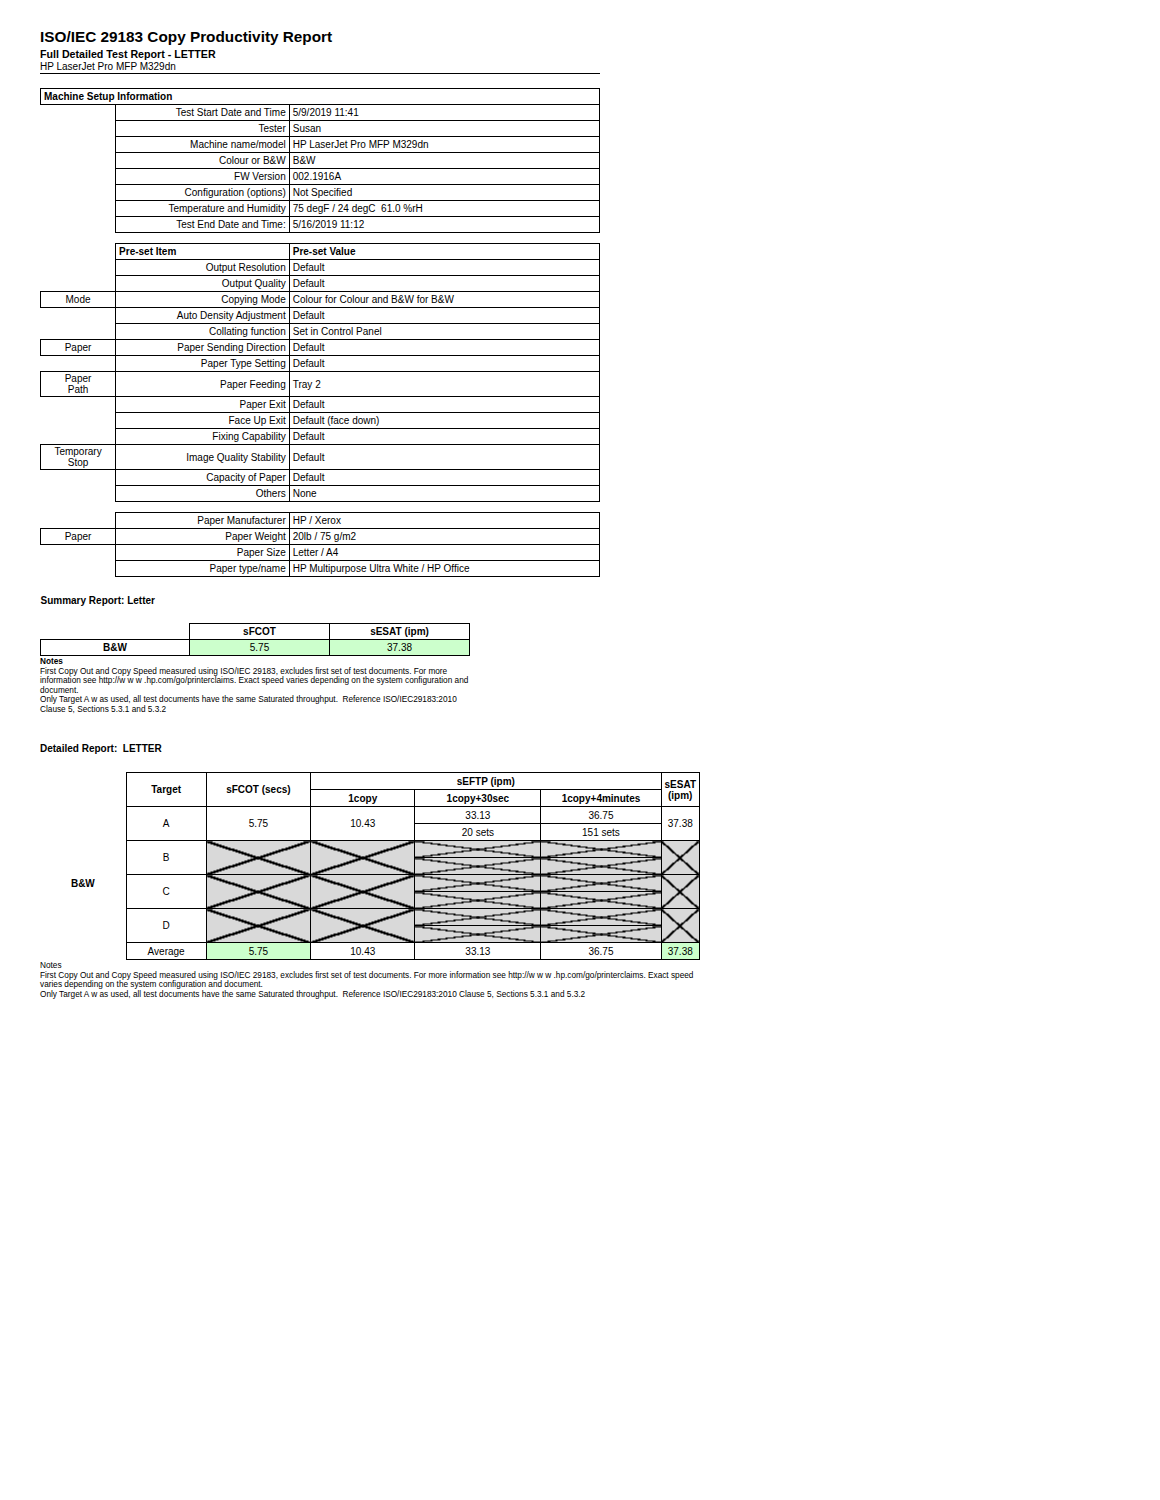ISO/IEC 29183 Copy Productivity Report
Full Detailed Test Report - LETTER
HP LaserJet Pro MFP M329dn
| Machine Setup Information |
| | Test Start Date and Time | 5/9/2019 11:41 |
| | Tester | Susan |
| | Machine name/model | HP LaserJet Pro MFP M329dn |
| | Colour or B&W | B&W |
| | FW Version | 002.1916A |
| | Configuration (options) | Not Specified |
| | Temperature and Humidity | 75 degF / 24 degC 61.0 %rH |
| | Test End Date and Time: | 5/16/2019 11:12 |
| | Pre-set Item | Pre-set Value |
| | Output Resolution | Default |
| | Output Quality | Default |
| Mode | Copying Mode | Colour for Colour and B&W for B&W |
| | Auto Density Adjustment | Default |
| | Collating function | Set in Control Panel |
| Paper | Paper Sending Direction | Default |
| | Paper Type Setting | Default |
| Paper Path | Paper Feeding | Tray 2 |
| | Paper Exit | Default |
| | Face Up Exit | Default (face down) |
| | Fixing Capability | Default |
| Temporary Stop | Image Quality Stability | Default |
| | Capacity of Paper | Default |
| | Others | None |
| | Paper Manufacturer | HP / Xerox |
| Paper | Paper Weight | 20lb / 75 g/m2 |
| | Paper Size | Letter / A4 |
| | Paper type/name | HP Multipurpose Ultra White / HP Office |
| Summary Report: Letter | |
| | sFCOT | sESAT (ipm) |
| B&W | 5.75 | 37.38 |
Notes
First Copy Out and Copy Speed measured using ISO/IEC 29183, excludes first set of test documents. For more information see http://w w w .hp.com/go/printerclaims. Exact speed varies depending on the system configuration and document.
Only Target A w as used, all test documents have the same Saturated throughput. Reference ISO/IEC29183:2010 Clause 5, Sections 5.3.1 and 5.3.2
| Detailed Report: LETTER | | | |
| | Target | sFCOT (secs) | sEFTP (ipm) | sESAT (ipm) |
| 1copy | 1copy+30sec | 1copy+4minutes |
| B&W | A | 5.75 | 10.43 | 33.13 | 36.75 | 37.38 |
| 20 sets | 151 sets |
| B | | | | | |
| C | | | | | |
| D | | | | | |
| Average | 5.75 | 10.43 | 33.13 | 36.75 | 37.38 |
Notes
First Copy Out and Copy Speed measured using ISO/IEC 29183, excludes first set of test documents. For more information see http://w w w .hp.com/go/printerclaims. Exact speed varies depending on the system configuration and document.
Only Target A w as used, all test documents have the same Saturated throughput. Reference ISO/IEC29183:2010 Clause 5, Sections 5.3.1 and 5.3.2